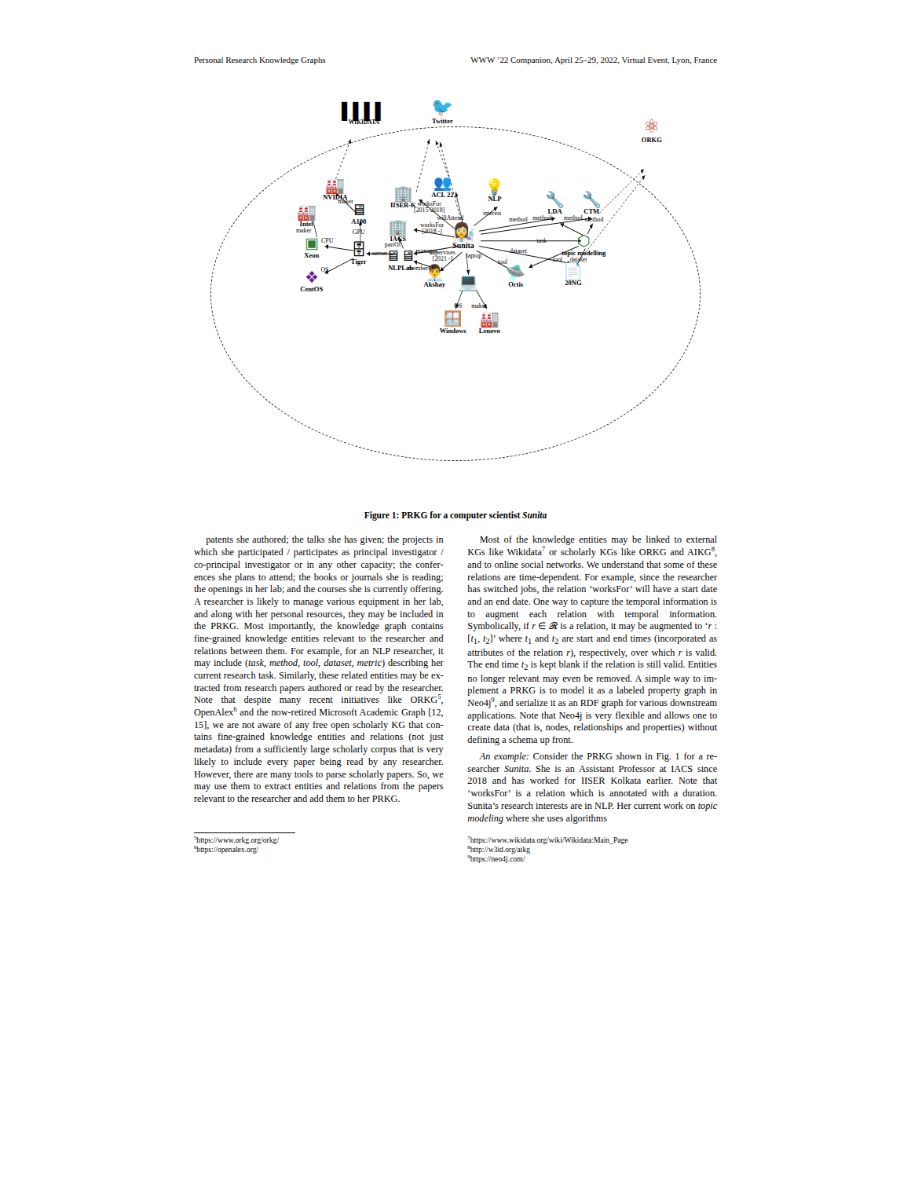Personal Research Knowledge Graphs
WWW ’22 Companion, April 25–29, 2022, Virtual Event, Lyon, France
▌▌▌▌ WIKIDATA
🐦 Twitter
⚛ ORKG
🏭 NVIDIA
🏭 Intel
🖥 A100
▣ Xeon
🗄 Tiger
❖ CentOS
🏢 IISER-K
🏢 IACS
🖥🖥 NLPLab
👨‍💼 Akshay
👥 ACL 22
💡 NLP
👩‍🔬 Sunita
💻
🔧 LDA
🔧 CTM
⬡ topic modelling
🛸 Octis
📄 20NG
🪟 Windows
🏭 Lenovo
maker
maker
GPU
CPU
OS
server
partOf
worksFor
[2015-2018]
worksFor
[2018 -]
willAttend
interest
method
method
method
method
task
dataset
tool
tool
dataset
manages
supervises
[2021 -]
laptop
memberOf
OS
maker
Figure 1: PRKG for a computer scientist Sunita
patents she authored; the talks she has given; the projects in which she participated / participates as principal investigator / co-principal investigator or in any other capacity; the conferences she plans to attend; the books or journals she is reading; the openings in her lab; and the courses she is currently offering. A researcher is likely to manage various equipment in her lab, and along with her personal resources, they may be included in the PRKG. Most importantly, the knowledge graph contains fine-grained knowledge entities relevant to the researcher and relations between them. For example, for an NLP researcher, it may include (task, method, tool, dataset, metric) describing her current research task. Similarly, these related entities may be extracted from research papers authored or read by the researcher. Note that despite many recent initiatives like ORKG5, OpenAlex6 and the now-retired Microsoft Academic Graph [12, 15], we are not aware of any free open scholarly KG that contains fine-grained knowledge entities and relations (not just metadata) from a sufficiently large scholarly corpus that is very likely to include every paper being read by any researcher. However, there are many tools to parse scholarly papers. So, we may use them to extract entities and relations from the papers relevant to the researcher and add them to her PRKG.
Most of the knowledge entities may be linked to external KGs like Wikidata7 or scholarly KGs like ORKG and AIKG8, and to online social networks. We understand that some of these relations are time-dependent. For example, since the researcher has switched jobs, the relation ‘worksFor’ will have a start date and an end date. One way to capture the temporal information is to augment each relation with temporal information. Symbolically, if r ∈ 𝓡 is a relation, it may be augmented to ‘r : [t1, t2]’ where t1 and t2 are start and end times (incorporated as attributes of the relation r), respectively, over which r is valid. The end time t2 is kept blank if the relation is still valid. Entities no longer relevant may even be removed. A simple way to implement a PRKG is to model it as a labeled property graph in Neo4j9, and serialize it as an RDF graph for various downstream applications. Note that Neo4j is very flexible and allows one to create data (that is, nodes, relationships and properties) without defining a schema up front.
An example: Consider the PRKG shown in Fig. 1 for a researcher Sunita. She is an Assistant Professor at IACS since 2018 and has worked for IISER Kolkata earlier. Note that ‘worksFor’ is a relation which is annotated with a duration. Sunita’s research interests are in NLP. Her current work on topic modeling where she uses algorithms
5https://www.orkg.org/orkg/
6https://openalex.org/
7https://www.wikidata.org/wiki/Wikidata:Main_Page
8http://w3id.org/aikg
9https://neo4j.com/